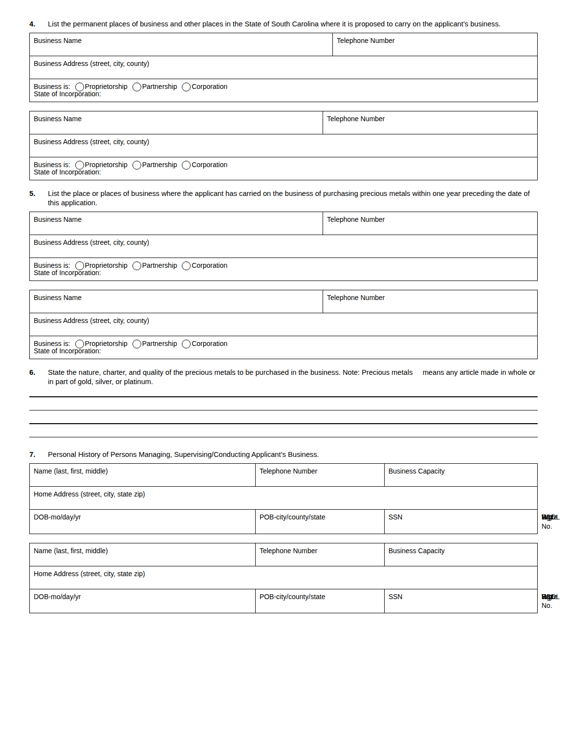4.
List the permanent places of business and other places in the State of South Carolina where it is proposed to carry on the applicant’s business.
| Business Name | Telephone Number |
| Business Address (street, city, county) |
| Business is: Proprietorship Partnership Corporation State of Incorporation: |
| Business Name | Telephone Number |
| Business Address (street, city, county) |
| Business is: Proprietorship Partnership Corporation State of Incorporation: |
5.
List the place or places of business where the applicant has carried on the business of purchasing precious metals within one year preceding the date of this application.
| Business Name | Telephone Number |
| Business Address (street, city, county) |
| Business is: Proprietorship Partnership Corporation State of Incorporation: |
| Business Name | Telephone Number |
| Business Address (street, city, county) |
| Business is: Proprietorship Partnership Corporation State of Incorporation: |
6.
State the nature, charter, and quality of the precious metals to be purchased in the business. Note: Precious metals means any article made in whole or in part of gold, silver, or platinum.
7.
Personal History of Persons Managing, Supervising/Conducting Applicant’s Business.
| Name (last, first, middle) | Telephone Number | Business Capacity |
| Home Address (street, city, state zip) |
| DOB-mo/day/yr | POB-city/county/state | SSN | SCDL No. | Race | Sex | Hgt | Wgt |
| Name (last, first, middle) | Telephone Number | Business Capacity |
| Home Address (street, city, state zip) |
| DOB-mo/day/yr | POB-city/county/state | SSN | SCDL No. | Race | Sex | Hgt | Wgt |